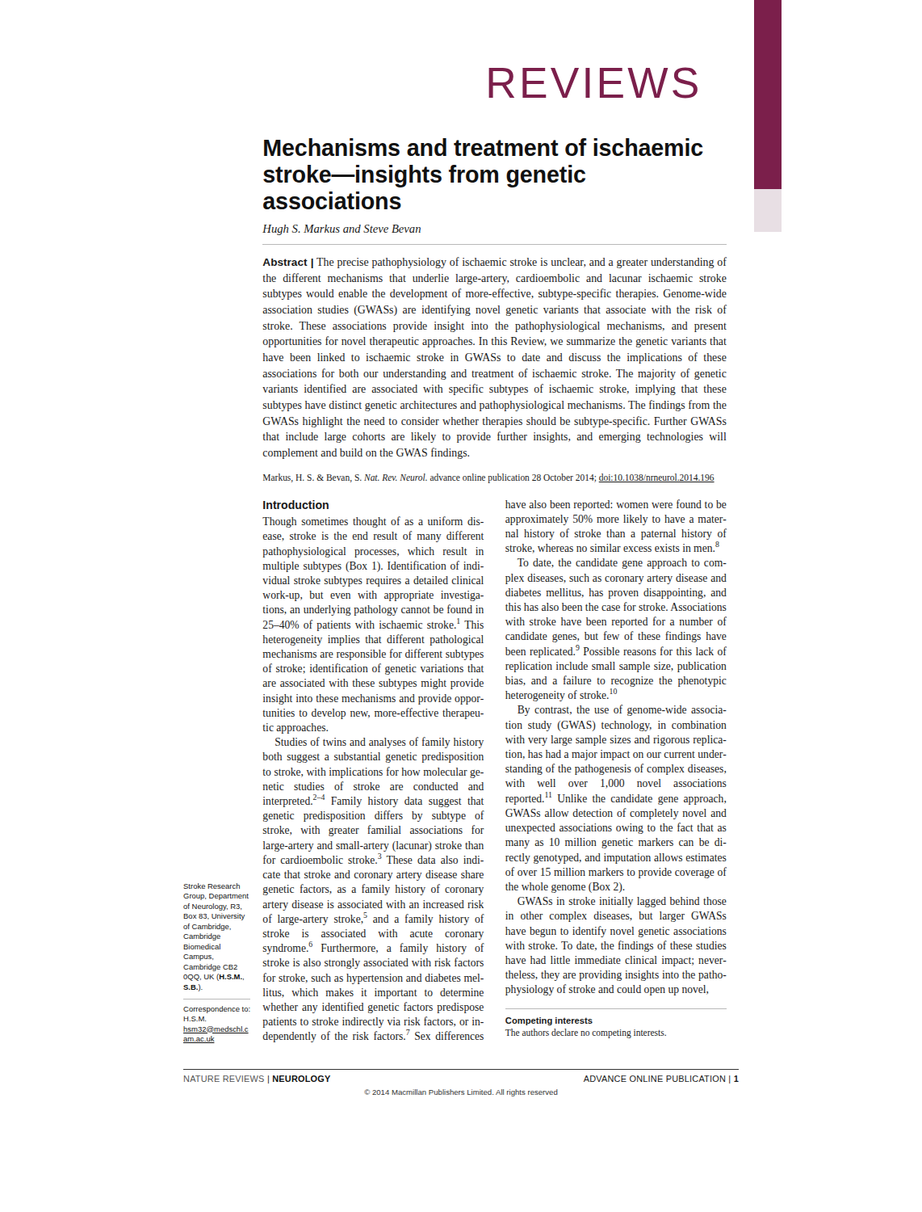Reviews
Mechanisms and treatment of ischaemic
stroke—insights from genetic associations
Hugh S. Markus and Steve Bevan
Abstract | The precise pathophysiology of ischaemic stroke is unclear, and a greater understanding of the different mechanisms that underlie large-artery, cardioembolic and lacunar ischaemic stroke subtypes would enable the development of more-effective, subtype-specific therapies. Genome-wide association studies (GWASs) are identifying novel genetic variants that associate with the risk of stroke. These associations provide insight into the pathophysiological mechanisms, and present opportunities for novel therapeutic approaches. In this Review, we summarize the genetic variants that have been linked to ischaemic stroke in GWASs to date and discuss the implications of these associations for both our understanding and treatment of ischaemic stroke. The majority of genetic variants identified are associated with specific subtypes of ischaemic stroke, implying that these subtypes have distinct genetic architectures and pathophysiological mechanisms. The findings from the GWASs highlight the need to consider whether therapies should be subtype-specific. Further GWASs that include large cohorts are likely to provide further insights, and emerging technologies will complement and build on the GWAS findings.
Markus, H. S. & Bevan, S. Nat. Rev. Neurol. advance online publication 28 October 2014; doi:10.1038/nrneurol.2014.196
Stroke Research Group, Department of Neurology, R3, Box 83, University of Cambridge, Cambridge Biomedical Campus, Cambridge CB2 0QQ, UK (H.S.M., S.B.).
Correspondence to: H.S.M.
hsm32@medschl.cam.ac.uk
Introduction
Though sometimes thought of as a uniform disease, stroke is the end result of many different pathophysiological processes, which result in multiple subtypes (Box 1). Identification of individual stroke subtypes requires a detailed clinical work-up, but even with appropriate investigations, an underlying pathology cannot be found in 25–40% of patients with ischaemic stroke.1 This heterogeneity implies that different pathological mechanisms are responsible for different subtypes of stroke; identification of genetic variations that are associated with these subtypes might provide insight into these mechanisms and provide opportunities to develop new, more-effective therapeutic approaches.
Studies of twins and analyses of family history both suggest a substantial genetic predisposition to stroke, with implications for how molecular genetic studies of stroke are conducted and interpreted.2–4 Family history data suggest that genetic predisposition differs by subtype of stroke, with greater familial associations for large-artery and small-artery (lacunar) stroke than for cardioembolic stroke.3 These data also indicate that stroke and coronary artery disease share genetic factors, as a family history of coronary artery disease is associated with an increased risk of large-artery stroke,5 and a family history of stroke is associated with acute coronary syndrome.6 Furthermore, a family history of stroke is also strongly associated with risk factors for stroke, such as hypertension and diabetes mellitus, which makes it important to determine whether any identified genetic factors predispose patients to stroke indirectly via risk factors, or independently of the risk factors.7 Sex differences have also been reported: women were found to be approximately 50% more likely to have a maternal history of stroke than a paternal history of stroke, whereas no similar excess exists in men.8
To date, the candidate gene approach to complex diseases, such as coronary artery disease and diabetes mellitus, has proven disappointing, and this has also been the case for stroke. Associations with stroke have been reported for a number of candidate genes, but few of these findings have been replicated.9 Possible reasons for this lack of replication include small sample size, publication bias, and a failure to recognize the phenotypic heterogeneity of stroke.10
By contrast, the use of genome-wide association study (GWAS) technology, in combination with very large sample sizes and rigorous replication, has had a major impact on our current understanding of the pathogenesis of complex diseases, with well over 1,000 novel associations reported.11 Unlike the candidate gene approach, GWASs allow detection of completely novel and unexpected associations owing to the fact that as many as 10 million genetic markers can be directly genotyped, and imputation allows estimates of over 15 million markers to provide coverage of the whole genome (Box 2).
GWASs in stroke initially lagged behind those in other complex diseases, but larger GWASs have begun to identify novel genetic associations with stroke. To date, the findings of these studies have had little immediate clinical impact; nevertheless, they are providing insights into the pathophysiology of stroke and could open up novel,
Competing interests
The authors declare no competing interests.
Nature Reviews | Neurology
Advance online publication | 1
© 2014 Macmillan Publishers Limited. All rights reserved